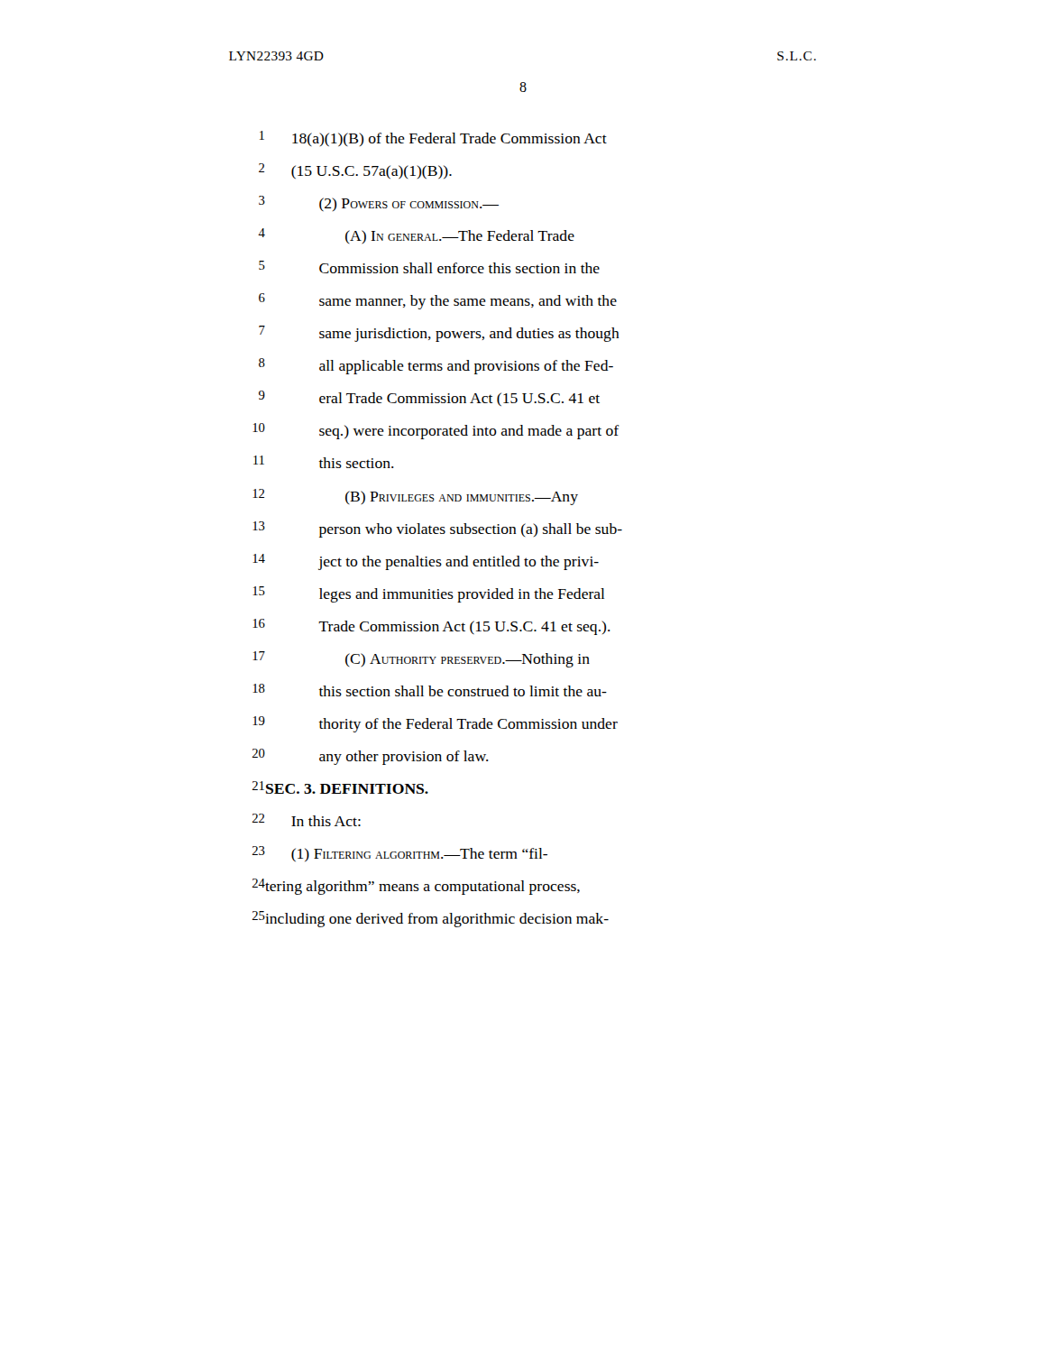LYN22393 4GD S.L.C.
8
| 1 | 18(a)(1)(B) of the Federal Trade Commission Act |
| 2 | (15 U.S.C. 57a(a)(1)(B)). |
| 3 | (2) Powers of commission. — |
| 4 | (A) In general. —The Federal Trade |
| 5 | Commission shall enforce this section in the |
| 6 | same manner, by the same means, and with the |
| 7 | same jurisdiction, powers, and duties as though |
| 8 | all applicable terms and provisions of the Fed- |
| 9 | eral Trade Commission Act (15 U.S.C. 41 et |
| 10 | seq.) were incorporated into and made a part of |
| 11 | this section. |
| 12 | (B) Privileges and immunities. —Any |
| 13 | person who violates subsection (a) shall be sub- |
| 14 | ject to the penalties and entitled to the privi- |
| 15 | leges and immunities provided in the Federal |
| 16 | Trade Commission Act (15 U.S.C. 41 et seq.). |
| 17 | (C) Authority preserved. —Nothing in |
| 18 | this section shall be construed to limit the au- |
| 19 | thority of the Federal Trade Commission under |
| 20 | any other provision of law. |
| 21 | SEC. 3. DEFINITIONS. |
| 22 | In this Act: |
| 23 | (1) Filtering algorithm. —The term “fil- |
| 24 | tering algorithm” means a computational process, |
| 25 | including one derived from algorithmic decision mak- |